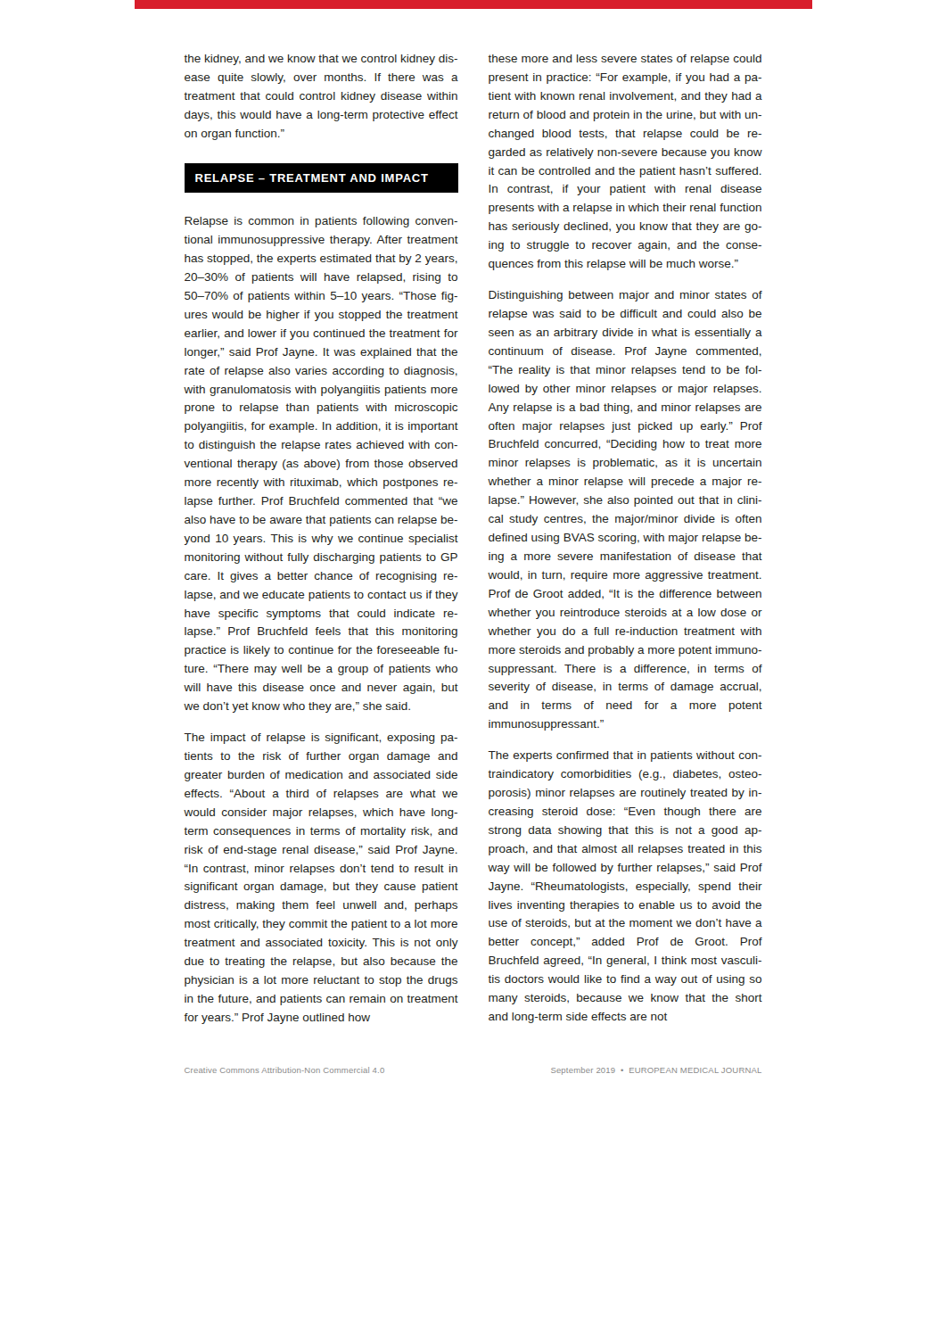the kidney, and we know that we control kidney disease quite slowly, over months. If there was a treatment that could control kidney disease within days, this would have a long-term protective effect on organ function.”
Relapse – treatment and impact
Relapse is common in patients following conventional immunosuppressive therapy. After treatment has stopped, the experts estimated that by 2 years, 20–30% of patients will have relapsed, rising to 50–70% of patients within 5–10 years. “Those figures would be higher if you stopped the treatment earlier, and lower if you continued the treatment for longer,” said Prof Jayne. It was explained that the rate of relapse also varies according to diagnosis, with granulomatosis with polyangiitis patients more prone to relapse than patients with microscopic polyangiitis, for example. In addition, it is important to distinguish the relapse rates achieved with conventional therapy (as above) from those observed more recently with rituximab, which postpones relapse further. Prof Bruchfeld commented that “we also have to be aware that patients can relapse beyond 10 years. This is why we continue specialist monitoring without fully discharging patients to GP care. It gives a better chance of recognising relapse, and we educate patients to contact us if they have specific symptoms that could indicate relapse.” Prof Bruchfeld feels that this monitoring practice is likely to continue for the foreseeable future. “There may well be a group of patients who will have this disease once and never again, but we don’t yet know who they are,” she said.
The impact of relapse is significant, exposing patients to the risk of further organ damage and greater burden of medication and associated side effects. “About a third of relapses are what we would consider major relapses, which have long-term consequences in terms of mortality risk, and risk of end-stage renal disease,” said Prof Jayne. “In contrast, minor relapses don’t tend to result in significant organ damage, but they cause patient distress, making them feel unwell and, perhaps most critically, they commit the patient to a lot more treatment and associated toxicity. This is not only due to treating the relapse, but also because the physician is a lot more reluctant to stop the drugs in the future, and patients can remain on treatment for years.” Prof Jayne outlined how
these more and less severe states of relapse could present in practice: “For example, if you had a patient with known renal involvement, and they had a return of blood and protein in the urine, but with unchanged blood tests, that relapse could be regarded as relatively non-severe because you know it can be controlled and the patient hasn’t suffered. In contrast, if your patient with renal disease presents with a relapse in which their renal function has seriously declined, you know that they are going to struggle to recover again, and the consequences from this relapse will be much worse.”
Distinguishing between major and minor states of relapse was said to be difficult and could also be seen as an arbitrary divide in what is essentially a continuum of disease. Prof Jayne commented, “The reality is that minor relapses tend to be followed by other minor relapses or major relapses. Any relapse is a bad thing, and minor relapses are often major relapses just picked up early.” Prof Bruchfeld concurred, “Deciding how to treat more minor relapses is problematic, as it is uncertain whether a minor relapse will precede a major relapse.” However, she also pointed out that in clinical study centres, the major/minor divide is often defined using BVAS scoring, with major relapse being a more severe manifestation of disease that would, in turn, require more aggressive treatment. Prof de Groot added, “It is the difference between whether you reintroduce steroids at a low dose or whether you do a full re-induction treatment with more steroids and probably a more potent immunosuppressant. There is a difference, in terms of severity of disease, in terms of damage accrual, and in terms of need for a more potent immunosuppressant.”
The experts confirmed that in patients without contraindicatory comorbidities (e.g., diabetes, osteoporosis) minor relapses are routinely treated by increasing steroid dose: “Even though there are strong data showing that this is not a good approach, and that almost all relapses treated in this way will be followed by further relapses,” said Prof Jayne. “Rheumatologists, especially, spend their lives inventing therapies to enable us to avoid the use of steroids, but at the moment we don’t have a better concept,” added Prof de Groot. Prof Bruchfeld agreed, “In general, I think most vasculitis doctors would like to find a way out of using so many steroids, because we know that the short and long-term side effects are not
Creative Commons Attribution-Non Commercial 4.0
September 2019 • EUROPEAN MEDICAL JOURNAL